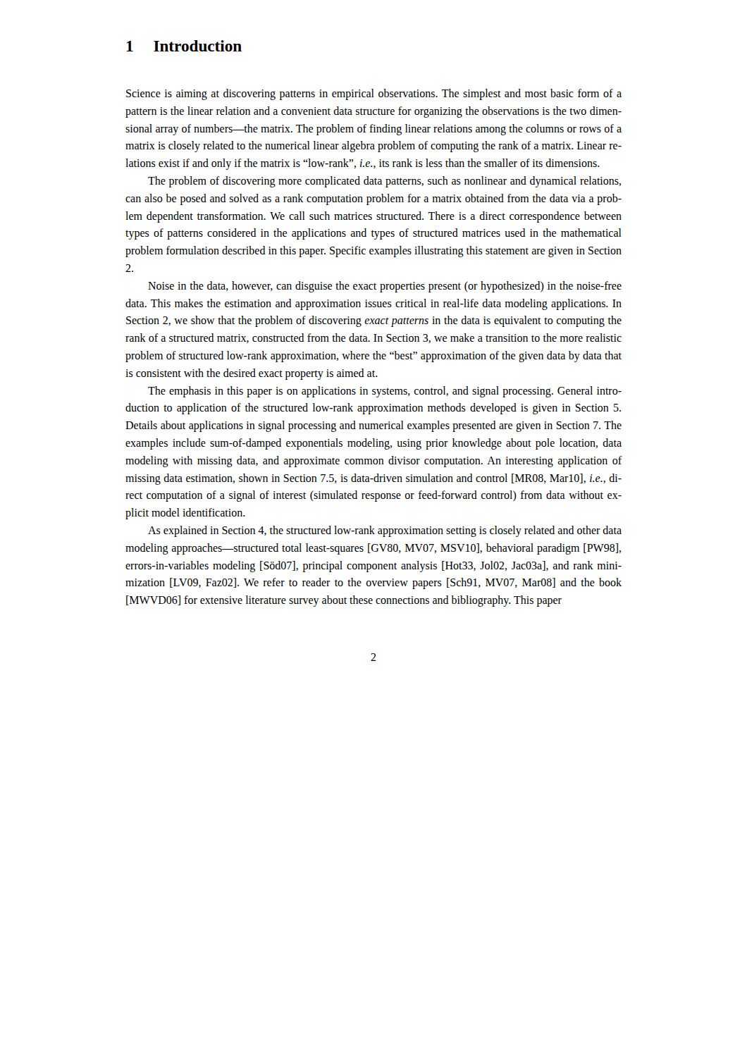1 Introduction
Science is aiming at discovering patterns in empirical observations. The simplest and most basic form of a pattern is the linear relation and a convenient data structure for organizing the observations is the two dimensional array of numbers—the matrix. The problem of finding linear relations among the columns or rows of a matrix is closely related to the numerical linear algebra problem of computing the rank of a matrix. Linear relations exist if and only if the matrix is “low-rank”, i.e., its rank is less than the smaller of its dimensions.
The problem of discovering more complicated data patterns, such as nonlinear and dynamical relations, can also be posed and solved as a rank computation problem for a matrix obtained from the data via a problem dependent transformation. We call such matrices structured. There is a direct correspondence between types of patterns considered in the applications and types of structured matrices used in the mathematical problem formulation described in this paper. Specific examples illustrating this statement are given in Section 2.
Noise in the data, however, can disguise the exact properties present (or hypothesized) in the noise-free data. This makes the estimation and approximation issues critical in real-life data modeling applications. In Section 2, we show that the problem of discovering exact patterns in the data is equivalent to computing the rank of a structured matrix, constructed from the data. In Section 3, we make a transition to the more realistic problem of structured low-rank approximation, where the “best” approximation of the given data by data that is consistent with the desired exact property is aimed at.
The emphasis in this paper is on applications in systems, control, and signal processing. General introduction to application of the structured low-rank approximation methods developed is given in Section 5. Details about applications in signal processing and numerical examples presented are given in Section 7. The examples include sum-of-damped exponentials modeling, using prior knowledge about pole location, data modeling with missing data, and approximate common divisor computation. An interesting application of missing data estimation, shown in Section 7.5, is data-driven simulation and control [MR08, Mar10], i.e., direct computation of a signal of interest (simulated response or feed-forward control) from data without explicit model identification.
As explained in Section 4, the structured low-rank approximation setting is closely related and other data modeling approaches—structured total least-squares [GV80, MV07, MSV10], behavioral paradigm [PW98], errors-in-variables modeling [Söd07], principal component analysis [Hot33, Jol02, Jac03a], and rank minimization [LV09, Faz02]. We refer to reader to the overview papers [Sch91, MV07, Mar08] and the book [MWVD06] for extensive literature survey about these connections and bibliography. This paper
2